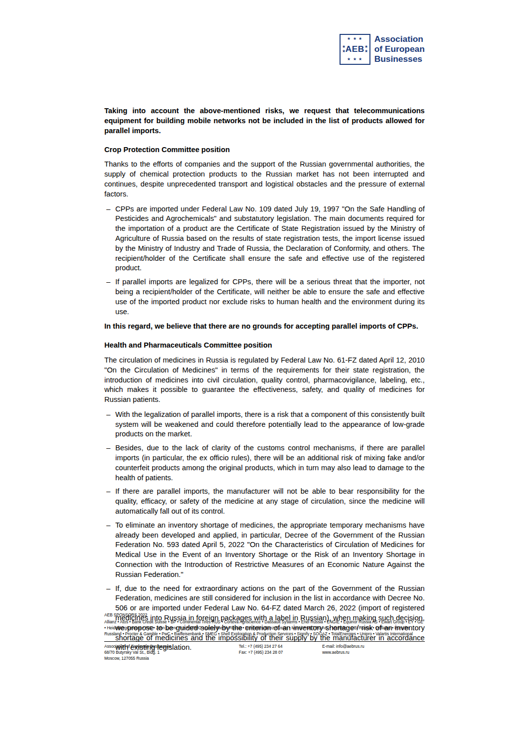★ ★ ★
★
★
AEB
★
★
★ ★ ★
Association
of European
Businesses
Taking into account the above-mentioned risks, we request that telecommunications equipment for building mobile networks not be included in the list of products allowed for parallel imports.
Crop Protection Committee position
Thanks to the efforts of companies and the support of the Russian governmental authorities, the supply of chemical protection products to the Russian market has not been interrupted and continues, despite unprecedented transport and logistical obstacles and the pressure of external factors.
CPPs are imported under Federal Law No. 109 dated July 19, 1997 "On the Safe Handling of Pesticides and Agrochemicals" and substatutory legislation. The main documents required for the importation of a product are the Certificate of State Registration issued by the Ministry of Agriculture of Russia based on the results of state registration tests, the import license issued by the Ministry of Industry and Trade of Russia, the Declaration of Conformity, and others. The recipient/holder of the Certificate shall ensure the safe and effective use of the registered product.
If parallel imports are legalized for CPPs, there will be a serious threat that the importer, not being a recipient/holder of the Certificate, will neither be able to ensure the safe and effective use of the imported product nor exclude risks to human health and the environment during its use.
In this regard, we believe that there are no grounds for accepting parallel imports of CPPs.
Health and Pharmaceuticals Committee position
The circulation of medicines in Russia is regulated by Federal Law No. 61-FZ dated April 12, 2010 "On the Circulation of Medicines" in terms of the requirements for their state registration, the introduction of medicines into civil circulation, quality control, pharmacovigilance, labeling, etc., which makes it possible to guarantee the effectiveness, safety, and quality of medicines for Russian patients.
With the legalization of parallel imports, there is a risk that a component of this consistently built system will be weakened and could therefore potentially lead to the appearance of low-grade products on the market.
Besides, due to the lack of clarity of the customs control mechanisms, if there are parallel imports (in particular, the ex officio rules), there will be an additional risk of mixing fake and/or counterfeit products among the original products, which in turn may also lead to damage to the health of patients.
If there are parallel imports, the manufacturer will not be able to bear responsibility for the quality, efficacy, or safety of the medicine at any stage of circulation, since the medicine will automatically fall out of its control.
To eliminate an inventory shortage of medicines, the appropriate temporary mechanisms have already been developed and applied, in particular, Decree of the Government of the Russian Federation No. 593 dated April 5, 2022 "On the Characteristics of Circulation of Medicines for Medical Use in the Event of an Inventory Shortage or the Risk of an Inventory Shortage in Connection with the Introduction of Restrictive Measures of an Economic Nature Against the Russian Federation."
If, due to the need for extraordinary actions on the part of the Government of the Russian Federation, medicines are still considered for inclusion in the list in accordance with Decree No. 506 or are imported under Federal Law No. 64-FZ dated March 26, 2022 (import of registered medicines into Russia in foreign packages with a label in Russian), when making such decision, we propose to be guided solely by the criterion of an inventory shortage / risk of an inventory shortage of medicines and the impossibility of their supply by the manufacturer in accordance with existing legislation.
AEB SPONSORS 2022
Allianz • Atos • Bank Credit Suisse • BP • Continental Tires RUS • Corteva Agriscience • Dassault Systems • Enel Russia • ENGIE • Equinor Russia AS • Ewart Group • EY • GE • HeidelbergCement • ING • John Deere Rus • KPMG • Leroy Merlin Russia • Mercedes-Benz Russia • Merck • METRO AG • Michelin • OBI Russia • Oriflame • Porsche Russland • Procter & Gamble • PwC • Raiffeisenbank • SMEG • Shell Exploration & Production Services • Signify • SOGAZ • TotalEnergies • Unipro • Valartis International
Association of European Businesses
68/70 Butyrsky Val St., Bldg. 1
Moscow, 127055 Russia
Tel.: +7 (495) 234 27 64
Fax: +7 (495) 234 28 07
E-mail: info@aebrus.ru
www.aebrus.ru